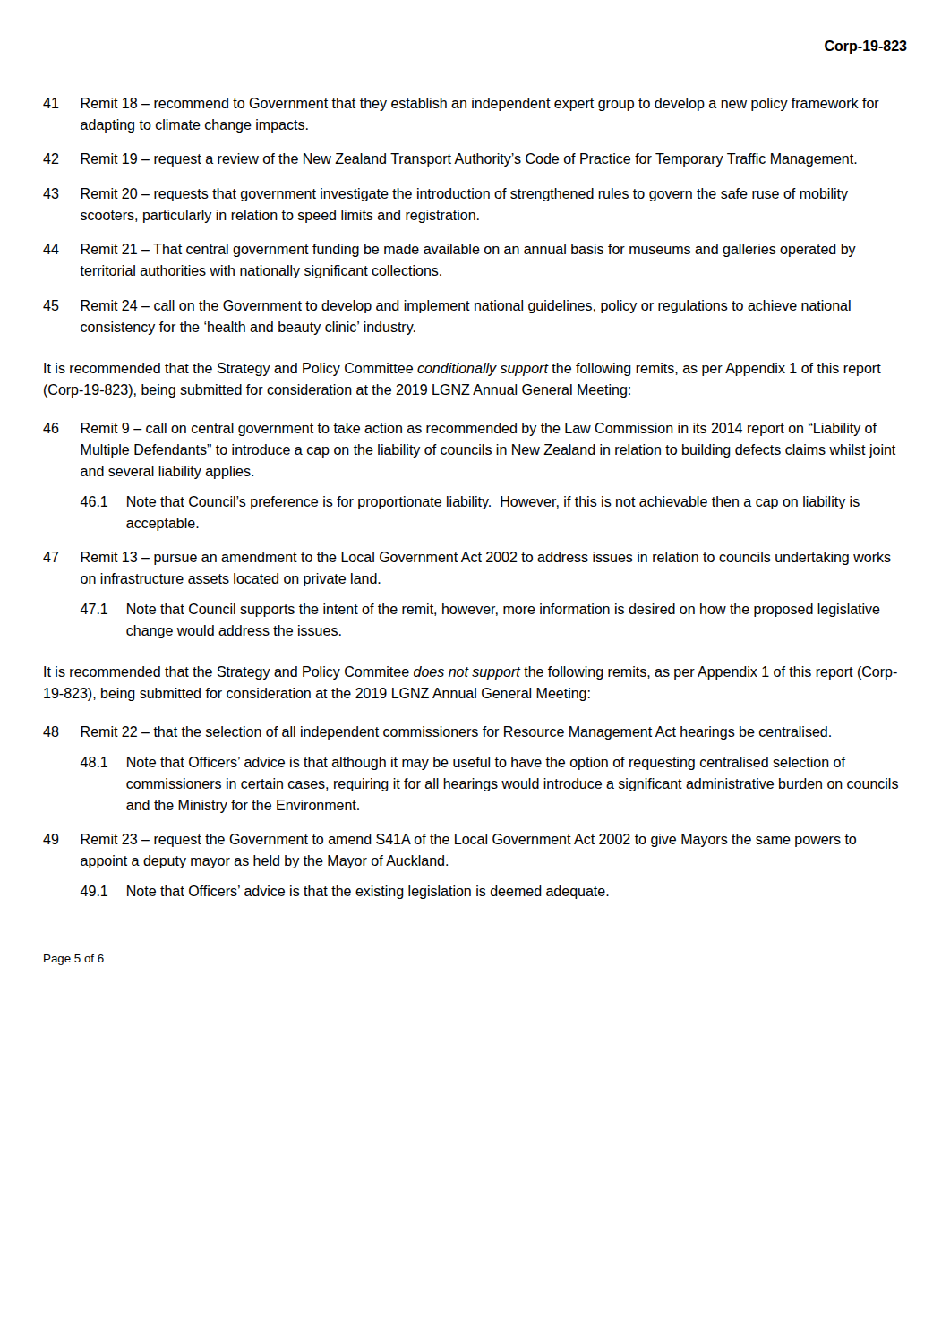Corp-19-823
41 Remit 18 – recommend to Government that they establish an independent expert group to develop a new policy framework for adapting to climate change impacts.
42 Remit 19 – request a review of the New Zealand Transport Authority’s Code of Practice for Temporary Traffic Management.
43 Remit 20 – requests that government investigate the introduction of strengthened rules to govern the safe ruse of mobility scooters, particularly in relation to speed limits and registration.
44 Remit 21 – That central government funding be made available on an annual basis for museums and galleries operated by territorial authorities with nationally significant collections.
45 Remit 24 – call on the Government to develop and implement national guidelines, policy or regulations to achieve national consistency for the ‘health and beauty clinic’ industry.
It is recommended that the Strategy and Policy Committee conditionally support the following remits, as per Appendix 1 of this report (Corp-19-823), being submitted for consideration at the 2019 LGNZ Annual General Meeting:
46 Remit 9 – call on central government to take action as recommended by the Law Commission in its 2014 report on “Liability of Multiple Defendants” to introduce a cap on the liability of councils in New Zealand in relation to building defects claims whilst joint and several liability applies.
46.1 Note that Council’s preference is for proportionate liability. However, if this is not achievable then a cap on liability is acceptable.
47 Remit 13 – pursue an amendment to the Local Government Act 2002 to address issues in relation to councils undertaking works on infrastructure assets located on private land.
47.1 Note that Council supports the intent of the remit, however, more information is desired on how the proposed legislative change would address the issues.
It is recommended that the Strategy and Policy Commitee does not support the following remits, as per Appendix 1 of this report (Corp-19-823), being submitted for consideration at the 2019 LGNZ Annual General Meeting:
48 Remit 22 – that the selection of all independent commissioners for Resource Management Act hearings be centralised.
48.1 Note that Officers’ advice is that although it may be useful to have the option of requesting centralised selection of commissioners in certain cases, requiring it for all hearings would introduce a significant administrative burden on councils and the Ministry for the Environment.
49 Remit 23 – request the Government to amend S41A of the Local Government Act 2002 to give Mayors the same powers to appoint a deputy mayor as held by the Mayor of Auckland.
49.1 Note that Officers’ advice is that the existing legislation is deemed adequate.
Page 5 of 6